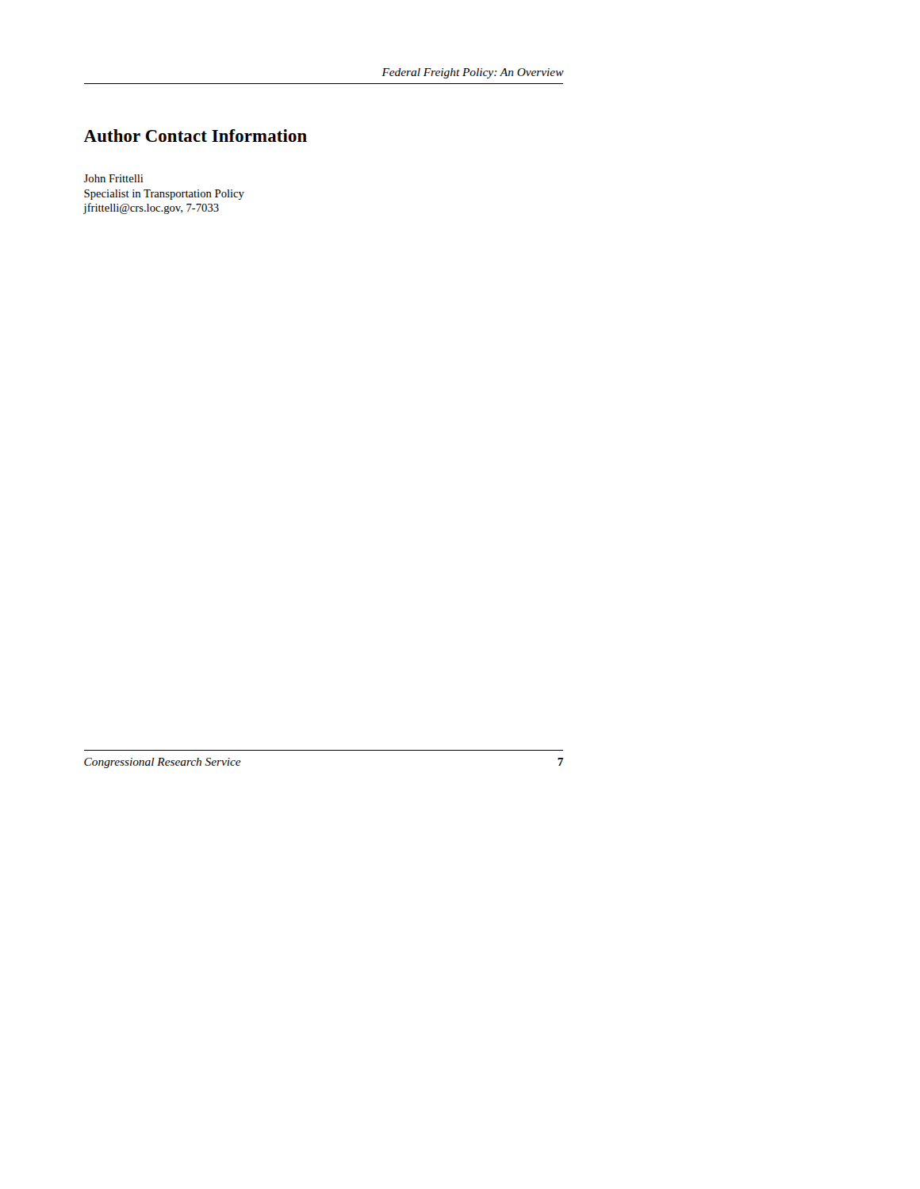Federal Freight Policy: An Overview
Author Contact Information
John Frittelli
Specialist in Transportation Policy
jfrittelli@crs.loc.gov, 7-7033
Congressional Research Service 7